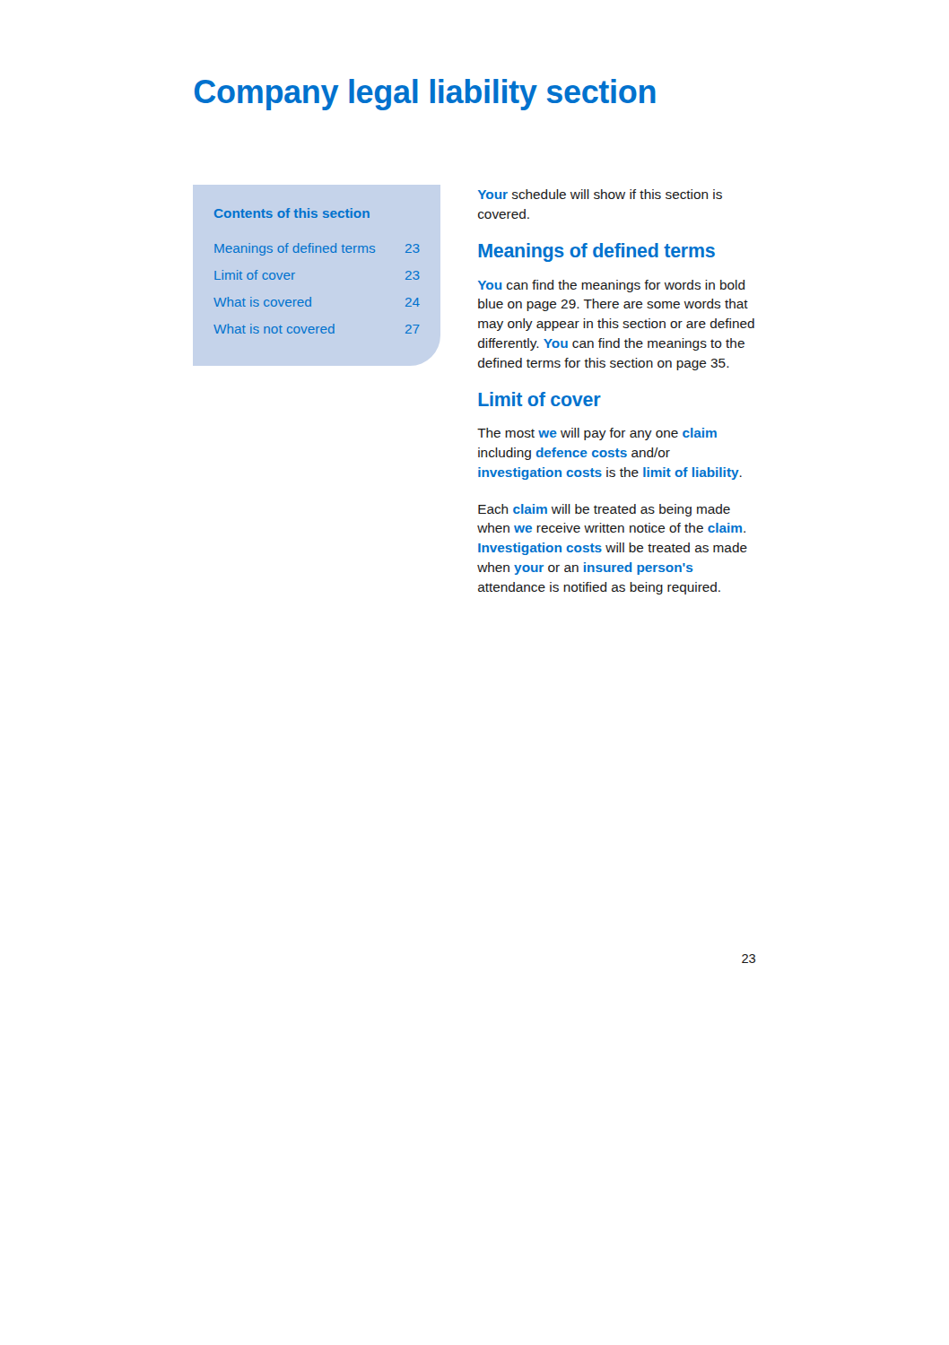Company legal liability section
Contents of this section
| Meanings of defined terms | 23 |
| Limit of cover | 23 |
| What is covered | 24 |
| What is not covered | 27 |
Your schedule will show if this section is covered.
Meanings of defined terms
You can find the meanings for words in bold blue on page 29. There are some words that may only appear in this section or are defined differently. You can find the meanings to the defined terms for this section on page 35.
Limit of cover
The most we will pay for any one claim including defence costs and/or investigation costs is the limit of liability.
Each claim will be treated as being made when we receive written notice of the claim. Investigation costs will be treated as made when your or an insured person's attendance is notified as being required.
23